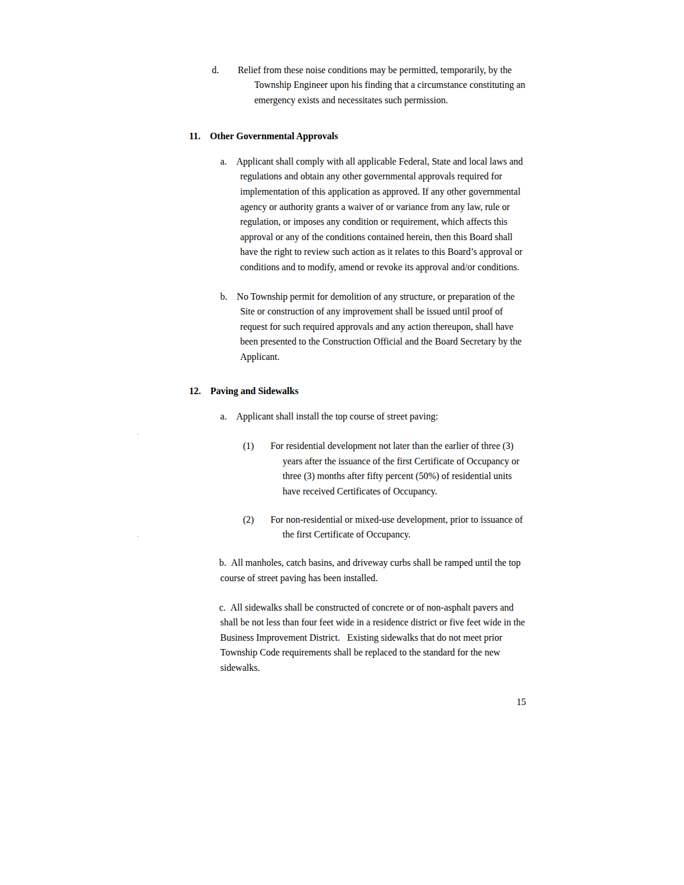d. Relief from these noise conditions may be permitted, temporarily, by the Township Engineer upon his finding that a circumstance constituting an emergency exists and necessitates such permission.
11. Other Governmental Approvals
a. Applicant shall comply with all applicable Federal, State and local laws and regulations and obtain any other governmental approvals required for implementation of this application as approved. If any other governmental agency or authority grants a waiver of or variance from any law, rule or regulation, or imposes any condition or requirement, which affects this approval or any of the conditions contained herein, then this Board shall have the right to review such action as it relates to this Board’s approval or conditions and to modify, amend or revoke its approval and/or conditions.
b. No Township permit for demolition of any structure, or preparation of the Site or construction of any improvement shall be issued until proof of request for such required approvals and any action thereupon, shall have been presented to the Construction Official and the Board Secretary by the Applicant.
12. Paving and Sidewalks
a. Applicant shall install the top course of street paving:
(1) For residential development not later than the earlier of three (3) years after the issuance of the first Certificate of Occupancy or three (3) months after fifty percent (50%) of residential units have received Certificates of Occupancy.
(2) For non-residential or mixed-use development, prior to issuance of the first Certificate of Occupancy.
b. All manholes, catch basins, and driveway curbs shall be ramped until the top course of street paving has been installed.
c. All sidewalks shall be constructed of concrete or of non-asphalt pavers and shall be not less than four feet wide in a residence district or five feet wide in the Business Improvement District. Existing sidewalks that do not meet prior Township Code requirements shall be replaced to the standard for the new sidewalks.
· ·
15